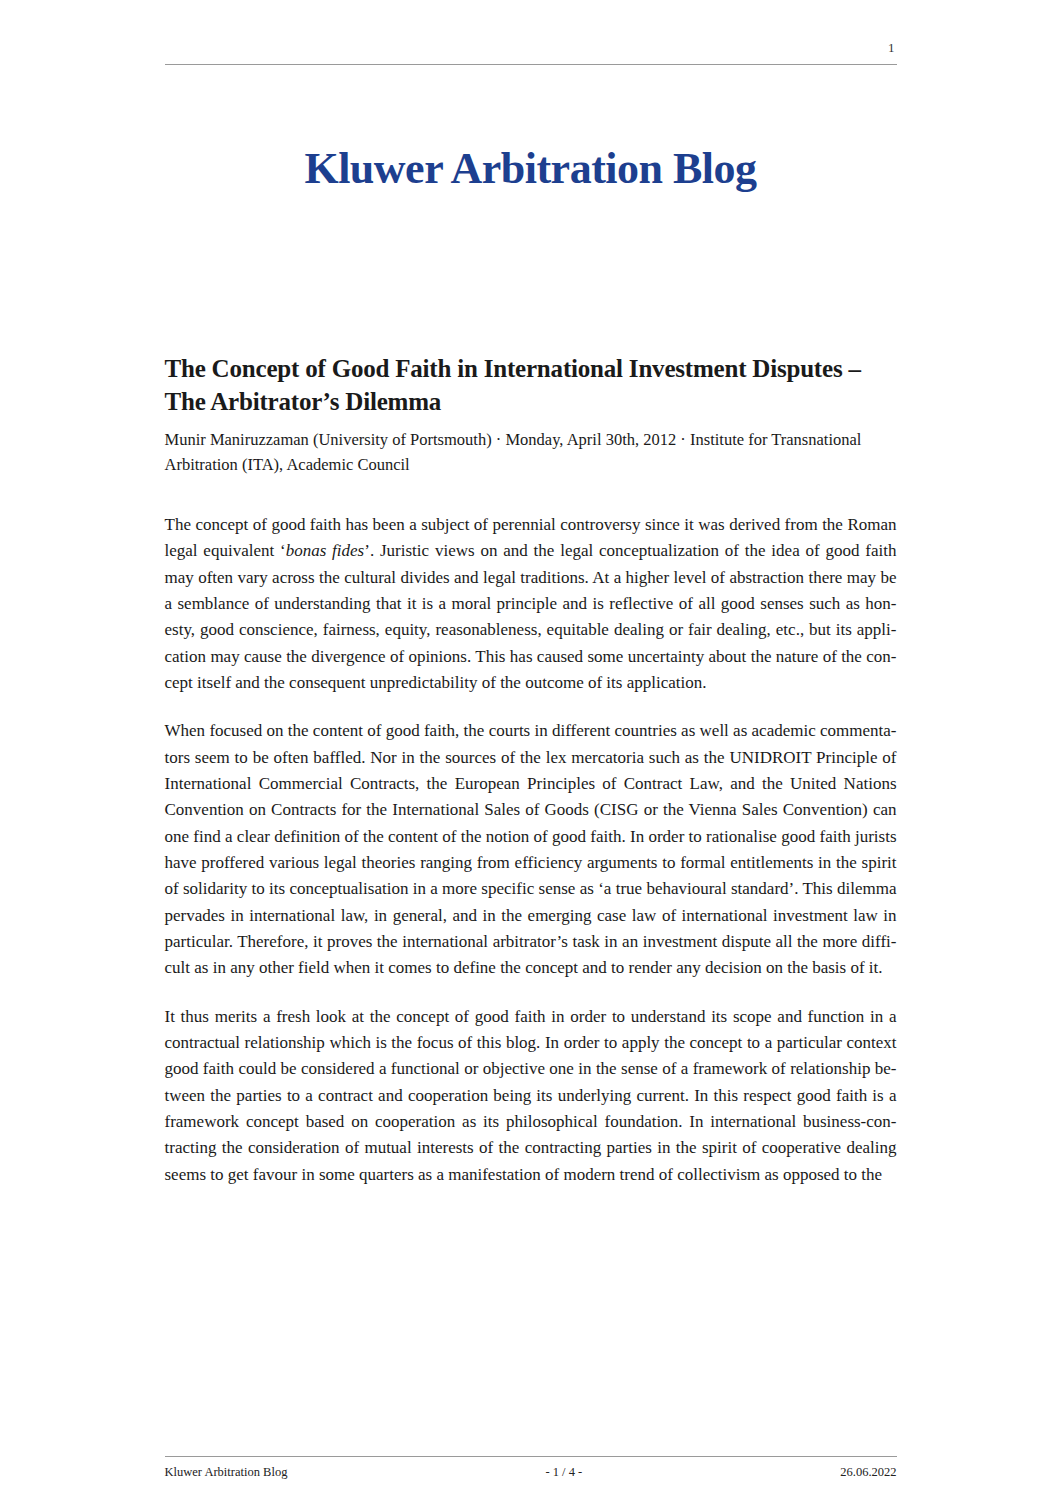1
Kluwer Arbitration Blog
The Concept of Good Faith in International Investment Disputes – The Arbitrator’s Dilemma
Munir Maniruzzaman (University of Portsmouth) · Monday, April 30th, 2012 · Institute for Transnational Arbitration (ITA), Academic Council
The concept of good faith has been a subject of perennial controversy since it was derived from the Roman legal equivalent ‘bonas fides’. Juristic views on and the legal conceptualization of the idea of good faith may often vary across the cultural divides and legal traditions. At a higher level of abstraction there may be a semblance of understanding that it is a moral principle and is reflective of all good senses such as honesty, good conscience, fairness, equity, reasonableness, equitable dealing or fair dealing, etc., but its application may cause the divergence of opinions. This has caused some uncertainty about the nature of the concept itself and the consequent unpredictability of the outcome of its application.
When focused on the content of good faith, the courts in different countries as well as academic commentators seem to be often baffled. Nor in the sources of the lex mercatoria such as the UNIDROIT Principle of International Commercial Contracts, the European Principles of Contract Law, and the United Nations Convention on Contracts for the International Sales of Goods (CISG or the Vienna Sales Convention) can one find a clear definition of the content of the notion of good faith. In order to rationalise good faith jurists have proffered various legal theories ranging from efficiency arguments to formal entitlements in the spirit of solidarity to its conceptualisation in a more specific sense as ‘a true behavioural standard’. This dilemma pervades in international law, in general, and in the emerging case law of international investment law in particular. Therefore, it proves the international arbitrator’s task in an investment dispute all the more difficult as in any other field when it comes to define the concept and to render any decision on the basis of it.
It thus merits a fresh look at the concept of good faith in order to understand its scope and function in a contractual relationship which is the focus of this blog. In order to apply the concept to a particular context good faith could be considered a functional or objective one in the sense of a framework of relationship between the parties to a contract and cooperation being its underlying current. In this respect good faith is a framework concept based on cooperation as its philosophical foundation. In international business-contracting the consideration of mutual interests of the contracting parties in the spirit of cooperative dealing seems to get favour in some quarters as a manifestation of modern trend of collectivism as opposed to the
Kluwer Arbitration Blog - 1 / 4 - 26.06.2022